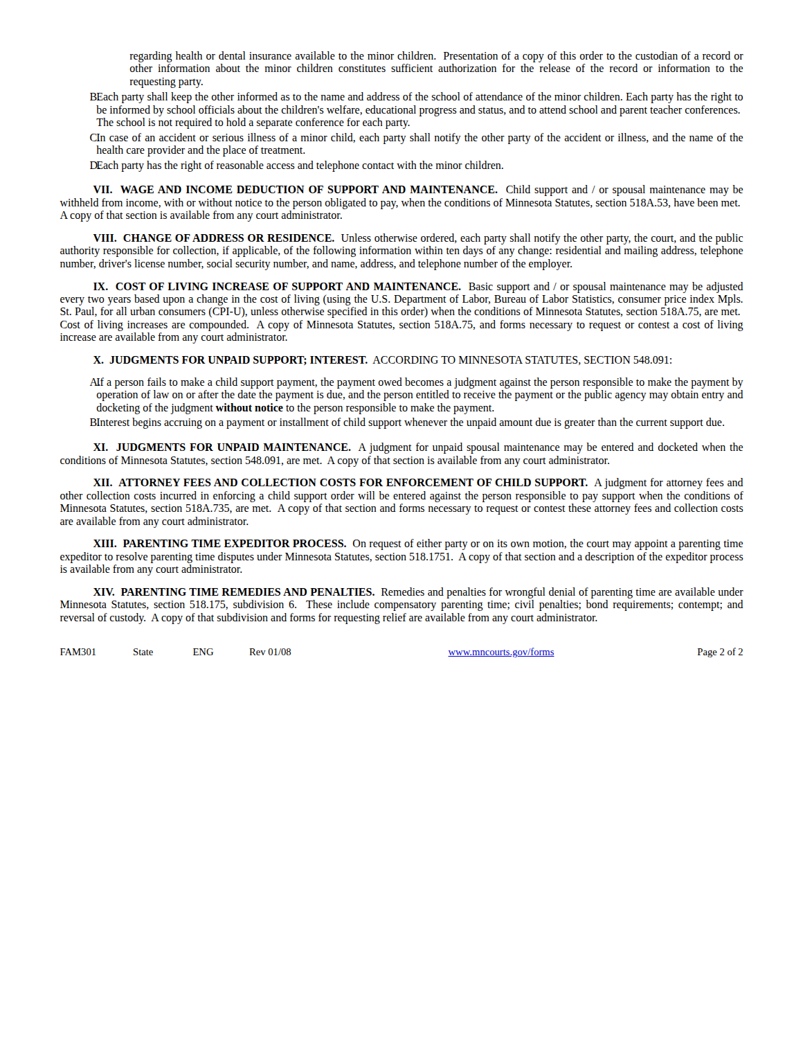regarding health or dental insurance available to the minor children. Presentation of a copy of this order to the custodian of a record or other information about the minor children constitutes sufficient authorization for the release of the record or information to the requesting party.
B.
Each party shall keep the other informed as to the name and address of the school of attendance of the minor children. Each party has the right to be informed by school officials about the children's welfare, educational progress and status, and to attend school and parent teacher conferences. The school is not required to hold a separate conference for each party.
C.
In case of an accident or serious illness of a minor child, each party shall notify the other party of the accident or illness, and the name of the health care provider and the place of treatment.
D.
Each party has the right of reasonable access and telephone contact with the minor children.
VII. WAGE AND INCOME DEDUCTION OF SUPPORT AND MAINTENANCE. Child support and / or spousal maintenance may be withheld from income, with or without notice to the person obligated to pay, when the conditions of Minnesota Statutes, section 518A.53, have been met. A copy of that section is available from any court administrator.
VIII. CHANGE OF ADDRESS OR RESIDENCE. Unless otherwise ordered, each party shall notify the other party, the court, and the public authority responsible for collection, if applicable, of the following information within ten days of any change: residential and mailing address, telephone number, driver's license number, social security number, and name, address, and telephone number of the employer.
IX. COST OF LIVING INCREASE OF SUPPORT AND MAINTENANCE. Basic support and / or spousal maintenance may be adjusted every two years based upon a change in the cost of living (using the U.S. Department of Labor, Bureau of Labor Statistics, consumer price index Mpls. St. Paul, for all urban consumers (CPI-U), unless otherwise specified in this order) when the conditions of Minnesota Statutes, section 518A.75, are met. Cost of living increases are compounded. A copy of Minnesota Statutes, section 518A.75, and forms necessary to request or contest a cost of living increase are available from any court administrator.
X. JUDGMENTS FOR UNPAID SUPPORT; INTEREST. ACCORDING TO MINNESOTA STATUTES, SECTION 548.091:
A.
If a person fails to make a child support payment, the payment owed becomes a judgment against the person responsible to make the payment by operation of law on or after the date the payment is due, and the person entitled to receive the payment or the public agency may obtain entry and docketing of the judgment without notice to the person responsible to make the payment.
B.
Interest begins accruing on a payment or installment of child support whenever the unpaid amount due is greater than the current support due.
XI. JUDGMENTS FOR UNPAID MAINTENANCE. A judgment for unpaid spousal maintenance may be entered and docketed when the conditions of Minnesota Statutes, section 548.091, are met. A copy of that section is available from any court administrator.
XII. ATTORNEY FEES AND COLLECTION COSTS FOR ENFORCEMENT OF CHILD SUPPORT. A judgment for attorney fees and other collection costs incurred in enforcing a child support order will be entered against the person responsible to pay support when the conditions of Minnesota Statutes, section 518A.735, are met. A copy of that section and forms necessary to request or contest these attorney fees and collection costs are available from any court administrator.
XIII. PARENTING TIME EXPEDITOR PROCESS. On request of either party or on its own motion, the court may appoint a parenting time expeditor to resolve parenting time disputes under Minnesota Statutes, section 518.1751. A copy of that section and a description of the expeditor process is available from any court administrator.
XIV. PARENTING TIME REMEDIES AND PENALTIES. Remedies and penalties for wrongful denial of parenting time are available under Minnesota Statutes, section 518.175, subdivision 6. These include compensatory parenting time; civil penalties; bond requirements; contempt; and reversal of custody. A copy of that subdivision and forms for requesting relief are available from any court administrator.
FAM301
State
ENG
Rev 01/08
www.mncourts.gov/forms
Page 2 of 2